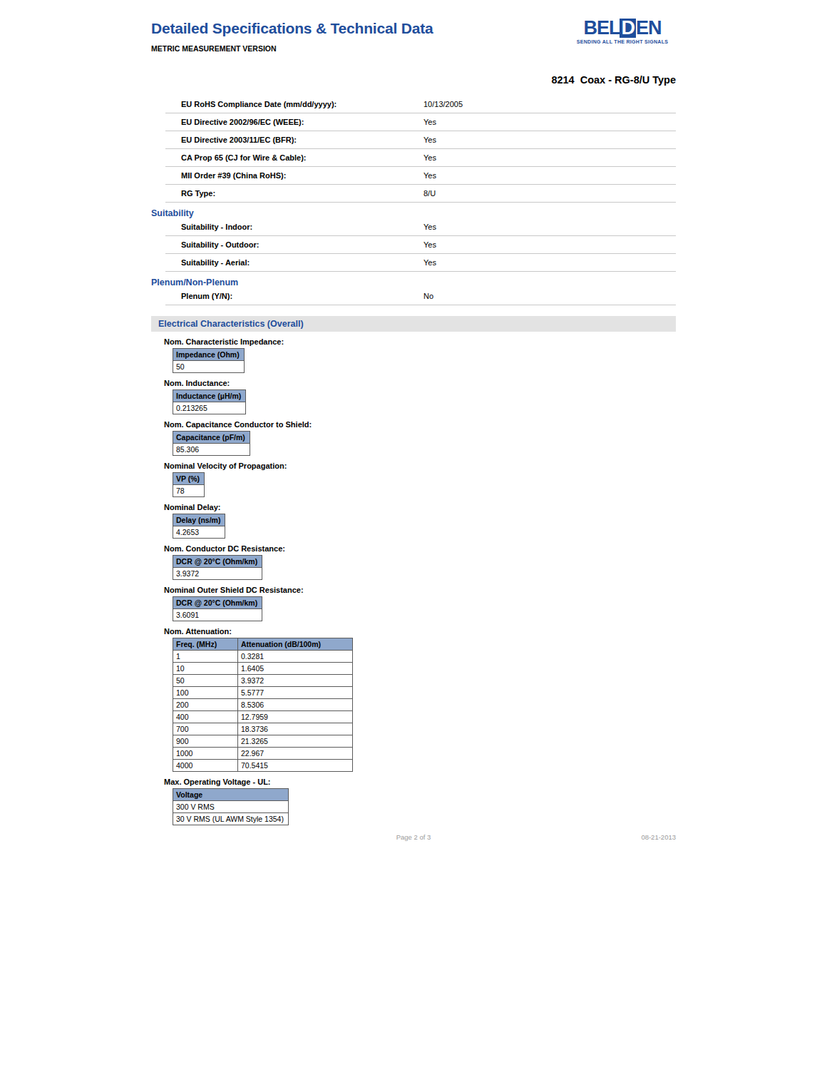BELDEN
SENDING ALL THE RIGHT SIGNALS
Detailed Specifications & Technical Data
METRIC MEASUREMENT VERSION
8214 Coax - RG-8/U Type
| EU RoHS Compliance Date (mm/dd/yyyy): | 10/13/2005 |
| EU Directive 2002/96/EC (WEEE): | Yes |
| EU Directive 2003/11/EC (BFR): | Yes |
| CA Prop 65 (CJ for Wire & Cable): | Yes |
| MII Order #39 (China RoHS): | Yes |
| RG Type: | 8/U |
Suitability
| Suitability - Indoor: | Yes |
| Suitability - Outdoor: | Yes |
| Suitability - Aerial: | Yes |
Plenum/Non-Plenum
| Plenum (Y/N): | No |
Electrical Characteristics (Overall)
Nom. Characteristic Impedance:
| Impedance (Ohm) |
| --- |
| 50 |
Nom. Inductance:
| Inductance (µH/m) |
| --- |
| 0.213265 |
Nom. Capacitance Conductor to Shield:
| Capacitance (pF/m) |
| --- |
| 85.306 |
Nominal Velocity of Propagation:
| VP (%) |
| --- |
| 78 |
Nominal Delay:
| Delay (ns/m) |
| --- |
| 4.2653 |
Nom. Conductor DC Resistance:
| DCR @ 20°C (Ohm/km) |
| --- |
| 3.9372 |
Nominal Outer Shield DC Resistance:
| DCR @ 20°C (Ohm/km) |
| --- |
| 3.6091 |
Nom. Attenuation:
| Freq. (MHz) | Attenuation (dB/100m) |
| --- | --- |
| 1 | 0.3281 |
| 10 | 1.6405 |
| 50 | 3.9372 |
| 100 | 5.5777 |
| 200 | 8.5306 |
| 400 | 12.7959 |
| 700 | 18.3736 |
| 900 | 21.3265 |
| 1000 | 22.967 |
| 4000 | 70.5415 |
Max. Operating Voltage - UL:
| Voltage |
| --- |
| 300 V RMS |
| 30 V RMS (UL AWM Style 1354) |
Page 2 of 3
08-21-2013